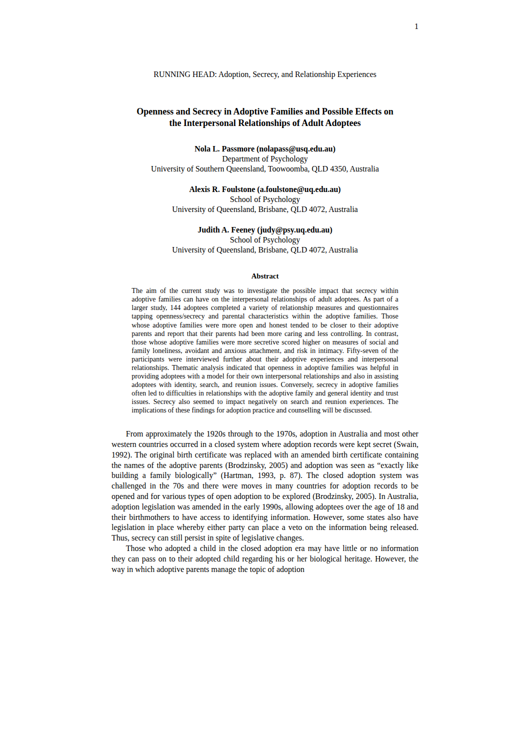1
RUNNING HEAD: Adoption, Secrecy, and Relationship Experiences
Openness and Secrecy in Adoptive Families and Possible Effects on
the Interpersonal Relationships of Adult Adoptees
Nola L. Passmore (nolapass@usq.edu.au)
Department of Psychology
University of Southern Queensland, Toowoomba, QLD 4350, Australia
Alexis R. Foulstone (a.foulstone@uq.edu.au)
School of Psychology
University of Queensland, Brisbane, QLD 4072, Australia
Judith A. Feeney (judy@psy.uq.edu.au)
School of Psychology
University of Queensland, Brisbane, QLD 4072, Australia
Abstract
The aim of the current study was to investigate the possible impact that secrecy within adoptive families can have on the interpersonal relationships of adult adoptees. As part of a larger study, 144 adoptees completed a variety of relationship measures and questionnaires tapping openness/secrecy and parental characteristics within the adoptive families. Those whose adoptive families were more open and honest tended to be closer to their adoptive parents and report that their parents had been more caring and less controlling. In contrast, those whose adoptive families were more secretive scored higher on measures of social and family loneliness, avoidant and anxious attachment, and risk in intimacy. Fifty-seven of the participants were interviewed further about their adoptive experiences and interpersonal relationships. Thematic analysis indicated that openness in adoptive families was helpful in providing adoptees with a model for their own interpersonal relationships and also in assisting adoptees with identity, search, and reunion issues. Conversely, secrecy in adoptive families often led to difficulties in relationships with the adoptive family and general identity and trust issues. Secrecy also seemed to impact negatively on search and reunion experiences. The implications of these findings for adoption practice and counselling will be discussed.
From approximately the 1920s through to the 1970s, adoption in Australia and most other western countries occurred in a closed system where adoption records were kept secret (Swain, 1992). The original birth certificate was replaced with an amended birth certificate containing the names of the adoptive parents (Brodzinsky, 2005) and adoption was seen as “exactly like building a family biologically” (Hartman, 1993, p. 87). The closed adoption system was challenged in the 70s and there were moves in many countries for adoption records to be opened and for various types of open adoption to be explored (Brodzinsky, 2005). In Australia, adoption legislation was amended in the early 1990s, allowing adoptees over the age of 18 and their birthmothers to have access to identifying information. However, some states also have legislation in place whereby either party can place a veto on the information being released. Thus, secrecy can still persist in spite of legislative changes.
Those who adopted a child in the closed adoption era may have little or no information they can pass on to their adopted child regarding his or her biological heritage. However, the way in which adoptive parents manage the topic of adoption